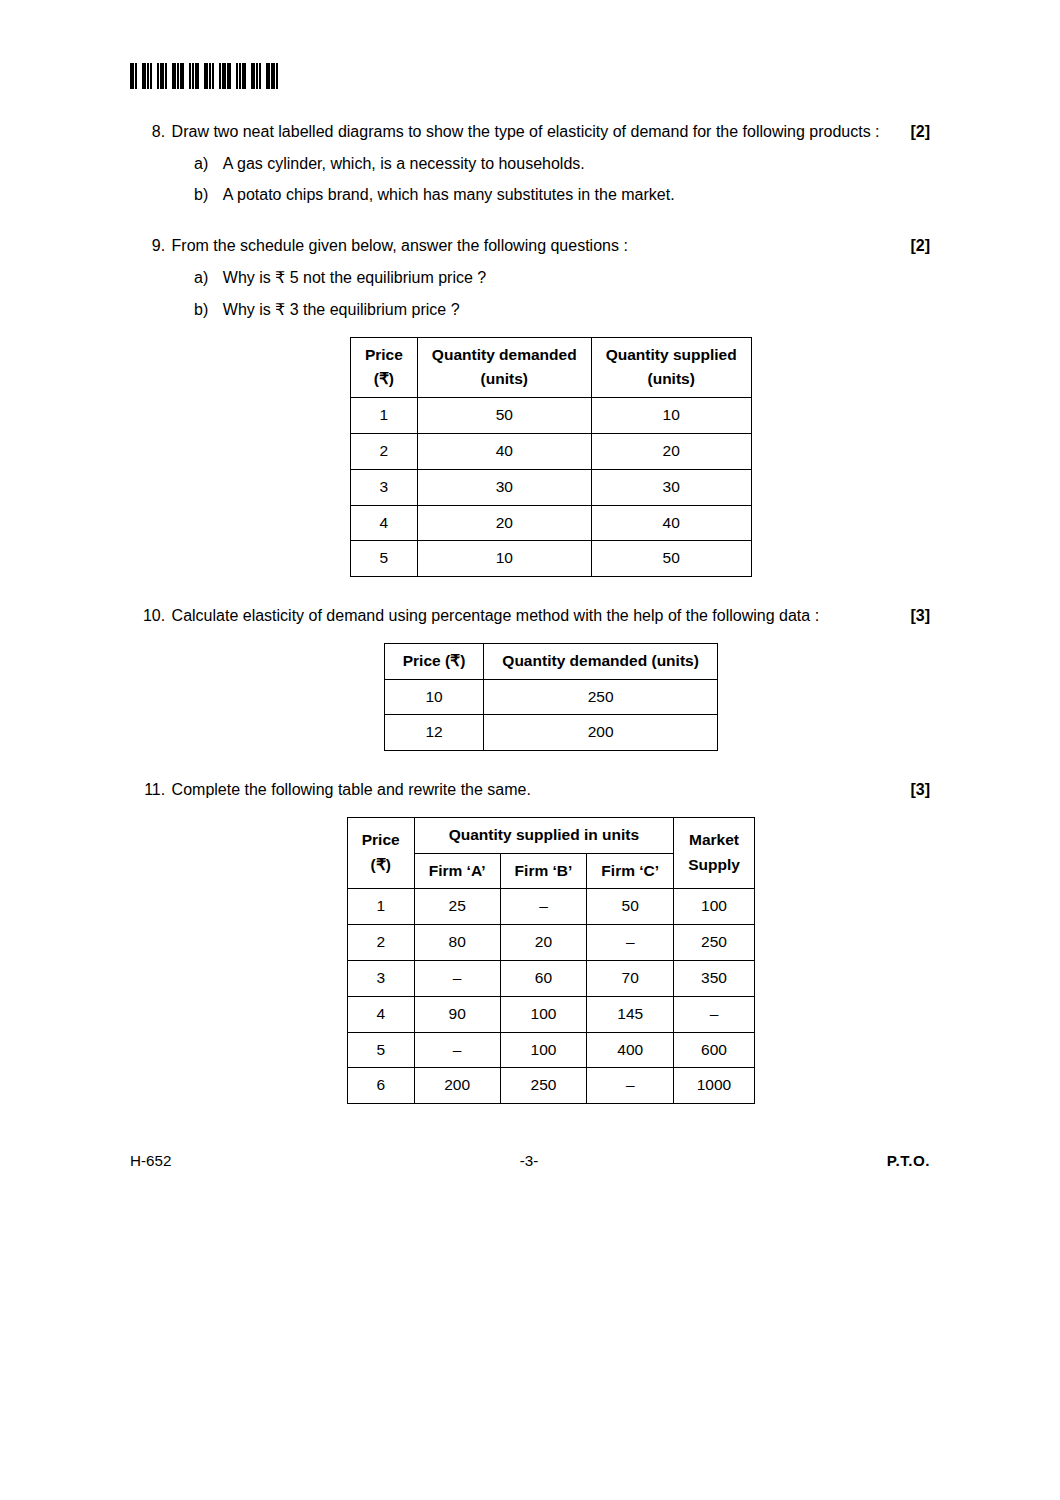8. [2] Draw two neat labelled diagrams to show the type of elasticity of demand for the following products :
a) A gas cylinder, which, is a necessity to households.
b) A potato chips brand, which has many substitutes in the market.
9. [2] From the schedule given below, answer the following questions :
a) Why is ₹ 5 not the equilibrium price ?
b) Why is ₹ 3 the equilibrium price ?
| Price ( ₹ ) | Quantity demanded (units) | Quantity supplied (units) |
| --- | --- | --- |
| 1 | 50 | 10 |
| 2 | 40 | 20 |
| 3 | 30 | 30 |
| 4 | 20 | 40 |
| 5 | 10 | 50 |
10. [3] Calculate elasticity of demand using percentage method with the help of the following data :
| Price ( ₹ ) | Quantity demanded (units) |
| --- | --- |
| 10 | 250 |
| 12 | 200 |
11. [3] Complete the following table and rewrite the same.
| Price ( ₹ ) | Quantity supplied in units | Market Supply |
| --- | --- | --- |
| Firm ‘A’ | Firm ‘B’ | Firm ‘C’ |
| 1 | 25 | – | 50 | 100 |
| 2 | 80 | 20 | – | 250 |
| 3 | – | 60 | 70 | 350 |
| 4 | 90 | 100 | 145 | – |
| 5 | – | 100 | 400 | 600 |
| 6 | 200 | 250 | – | 1000 |
H-652
-3-
P.T.O.